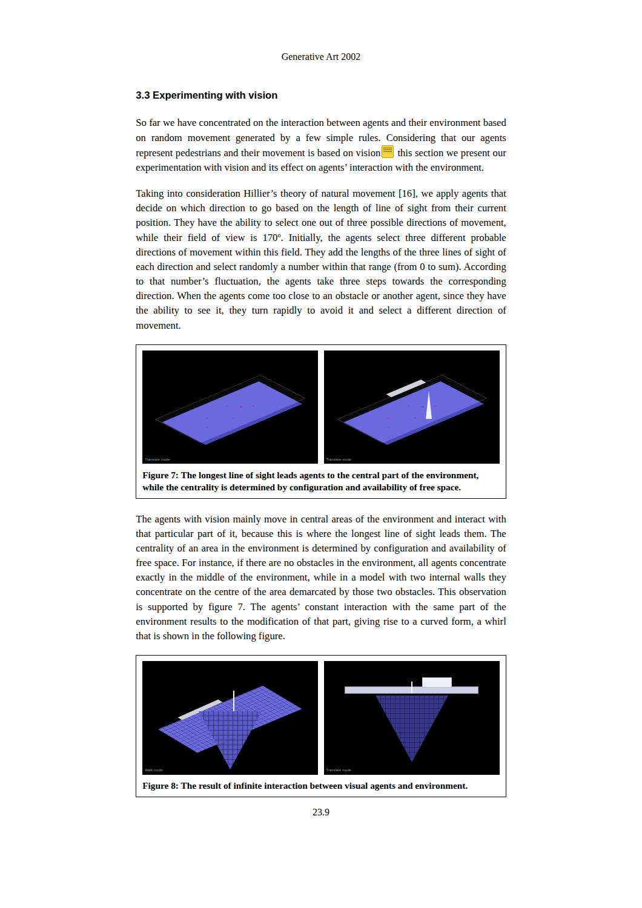Generative Art 2002
3.3 Experimenting with vision
So far we have concentrated on the interaction between agents and their environment based on random movement generated by a few simple rules. Considering that our agents represent pedestrians and their movement is based on vision this section we present our experimentation with vision and its effect on agents’ interaction with the environment.
Taking into consideration Hillier’s theory of natural movement [16], we apply agents that decide on which direction to go based on the length of line of sight from their current position. They have the ability to select one out of three possible directions of movement, while their field of view is 170º. Initially, the agents select three different probable directions of movement within this field. They add the lengths of the three lines of sight of each direction and select randomly a number within that range (from 0 to sum). According to that number’s fluctuation, the agents take three steps towards the corresponding direction. When the agents come too close to an obstacle or another agent, since they have the ability to see it, they turn rapidly to avoid it and select a different direction of movement.
Translate mode
Translate mode
Figure 7: The longest line of sight leads agents to the central part of the environment, while the centrality is determined by configuration and availability of free space.
The agents with vision mainly move in central areas of the environment and interact with that particular part of it, because this is where the longest line of sight leads them. The centrality of an area in the environment is determined by configuration and availability of free space. For instance, if there are no obstacles in the environment, all agents concentrate exactly in the middle of the environment, while in a model with two internal walls they concentrate on the centre of the area demarcated by those two obstacles. This observation is supported by figure 7. The agents’ constant interaction with the same part of the environment results to the modification of that part, giving rise to a curved form, a whirl that is shown in the following figure.
Walk mode
Translate mode
Figure 8: The result of infinite interaction between visual agents and environment.
23.9